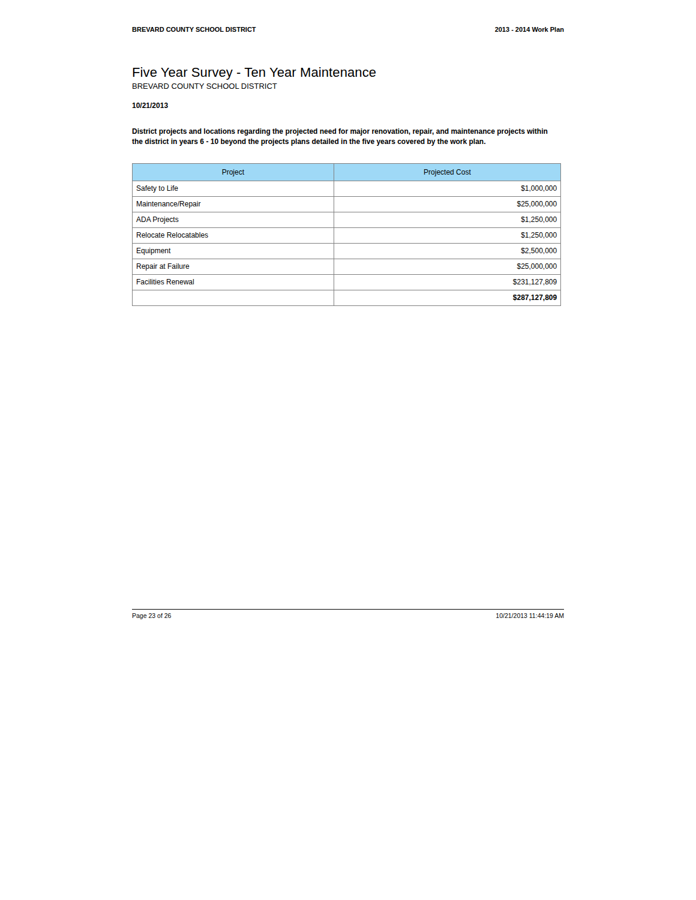BREVARD COUNTY SCHOOL DISTRICT
2013 - 2014 Work Plan
Five Year Survey - Ten Year Maintenance
BREVARD COUNTY SCHOOL DISTRICT
10/21/2013
District projects and locations regarding the projected need for major renovation, repair, and maintenance projects within the district in years 6 - 10 beyond the projects plans detailed in the five years covered by the work plan.
| Project | Projected Cost |
| --- | --- |
| Safety to Life | $1,000,000 |
| Maintenance/Repair | $25,000,000 |
| ADA Projects | $1,250,000 |
| Relocate Relocatables | $1,250,000 |
| Equipment | $2,500,000 |
| Repair at Failure | $25,000,000 |
| Facilities Renewal | $231,127,809 |
| | $287,127,809 |
Page 23 of 26
10/21/2013 11:44:19 AM